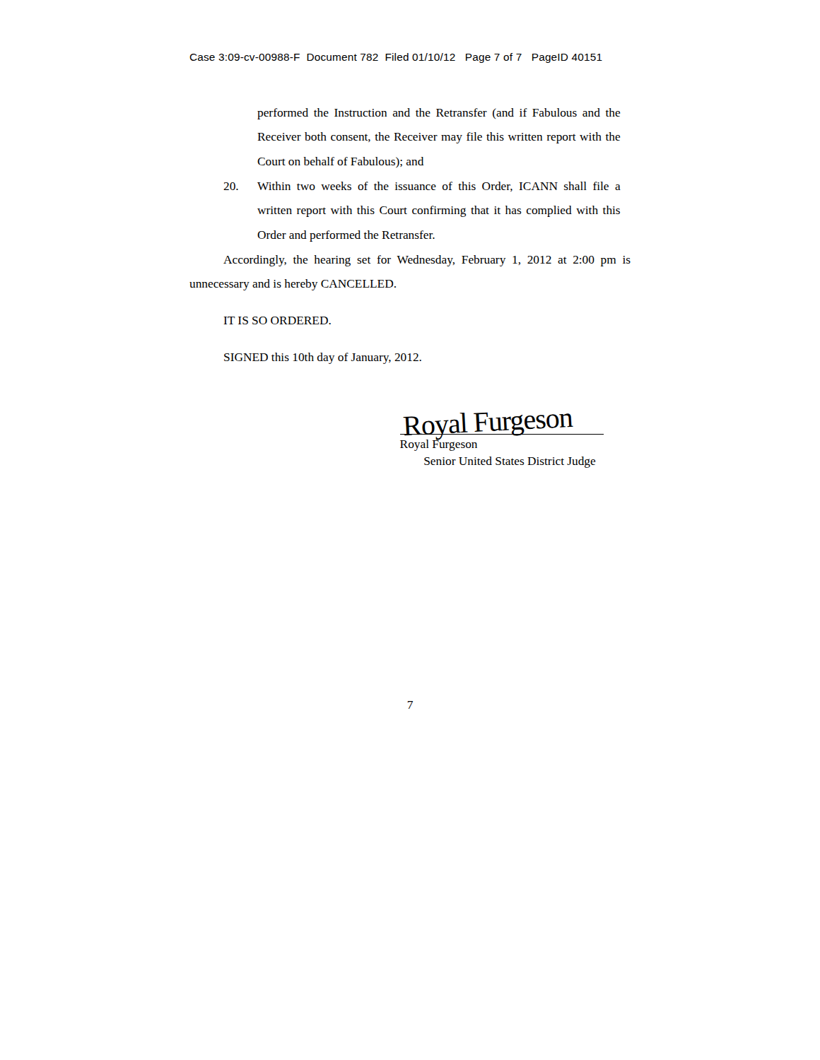Case 3:09-cv-00988-F Document 782 Filed 01/10/12 Page 7 of 7 PageID 40151
performed the Instruction and the Retransfer (and if Fabulous and the Receiver both consent, the Receiver may file this written report with the Court on behalf of Fabulous); and
20. Within two weeks of the issuance of this Order, ICANN shall file a written report with this Court confirming that it has complied with this Order and performed the Retransfer.
Accordingly, the hearing set for Wednesday, February 1, 2012 at 2:00 pm is unnecessary and is hereby CANCELLED.
IT IS SO ORDERED.
SIGNED this 10th day of January, 2012.
Royal Furgeson
Royal Furgeson
Senior United States District Judge
7